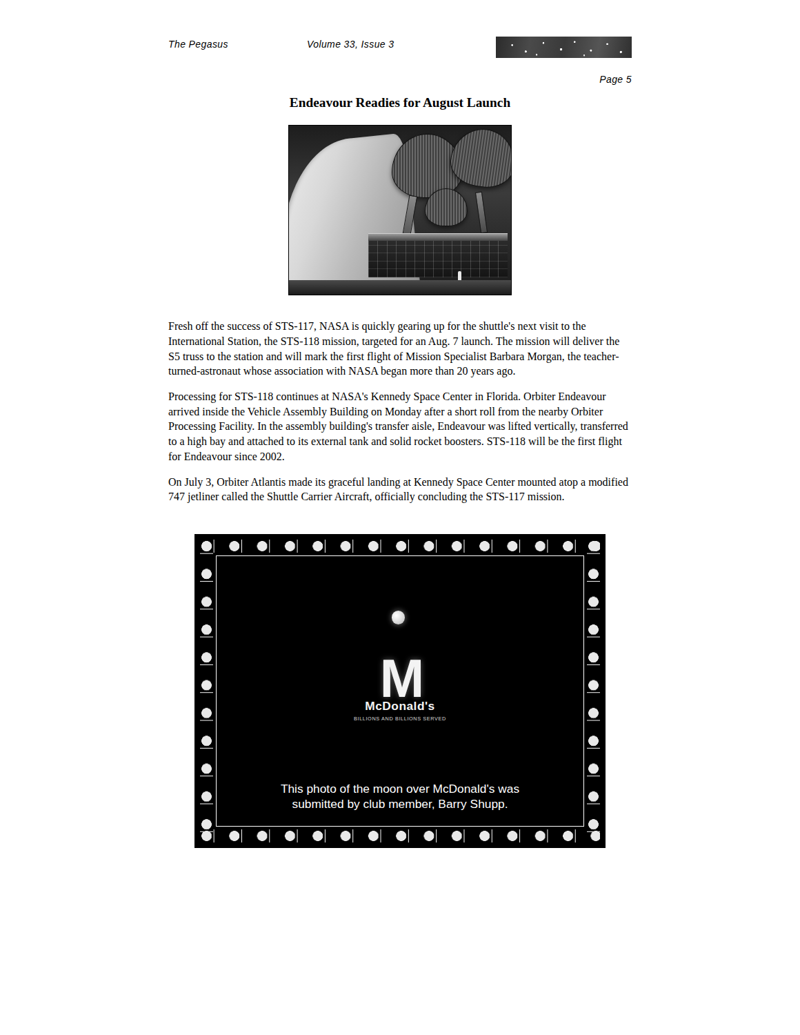The Pegasus
Volume 33, Issue 3
Page 5
Endeavour Readies for August Launch
Fresh off the success of STS-117, NASA is quickly gearing up for the shuttle's next visit to the International Station, the STS-118 mission, targeted for an Aug. 7 launch. The mission will deliver the S5 truss to the station and will mark the first flight of Mission Specialist Barbara Morgan, the teacher-turned-astronaut whose association with NASA began more than 20 years ago.
Processing for STS-118 continues at NASA's Kennedy Space Center in Florida. Orbiter Endeavour arrived inside the Vehicle Assembly Building on Monday after a short roll from the nearby Orbiter Processing Facility. In the assembly building's transfer aisle, Endeavour was lifted vertically, transferred to a high bay and attached to its external tank and solid rocket boosters. STS-118 will be the first flight for Endeavour since 2002.
On July 3, Orbiter Atlantis made its graceful landing at Kennedy Space Center mounted atop a modified 747 jetliner called the Shuttle Carrier Aircraft, officially concluding the STS-117 mission.
M
McDonald's
BILLIONS AND BILLIONS SERVED
This photo of the moon over McDonald's was
submitted by club member, Barry Shupp.